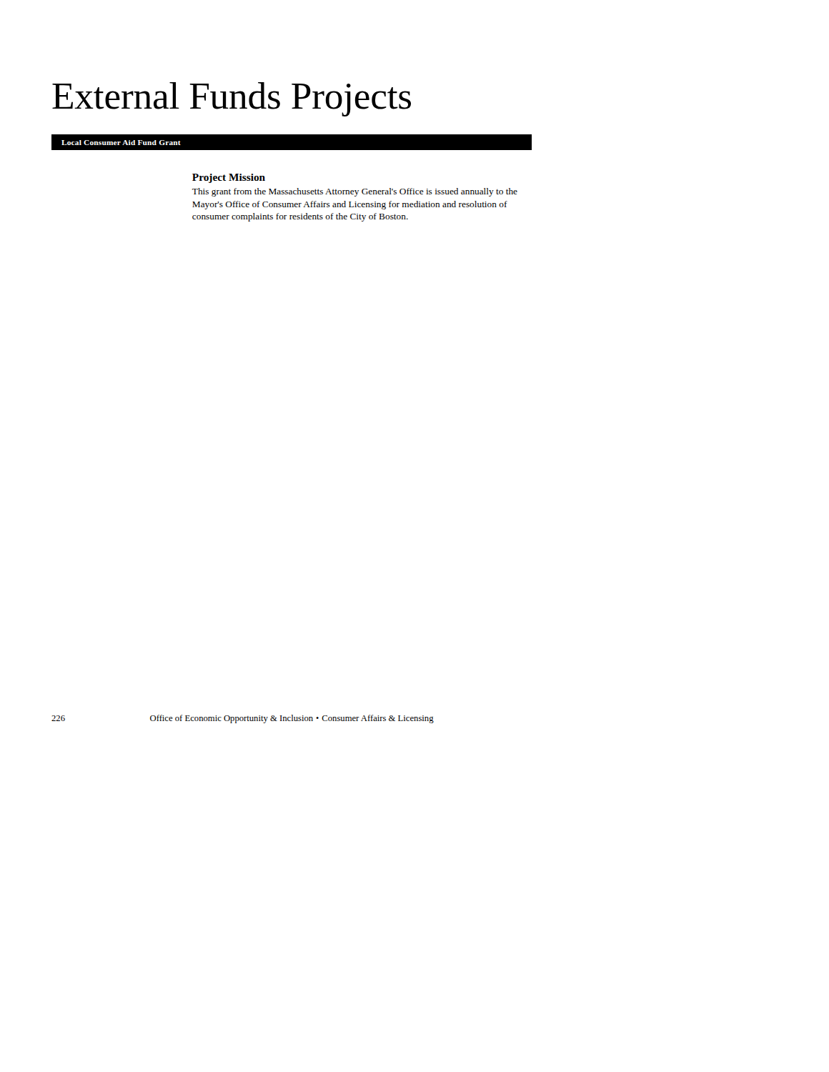External Funds Projects
Local Consumer Aid Fund Grant
Project Mission
This grant from the Massachusetts Attorney General's Office is issued annually to the Mayor's Office of Consumer Affairs and Licensing for mediation and resolution of consumer complaints for residents of the City of Boston.
226
Office of Economic Opportunity & Inclusion•Consumer Affairs & Licensing